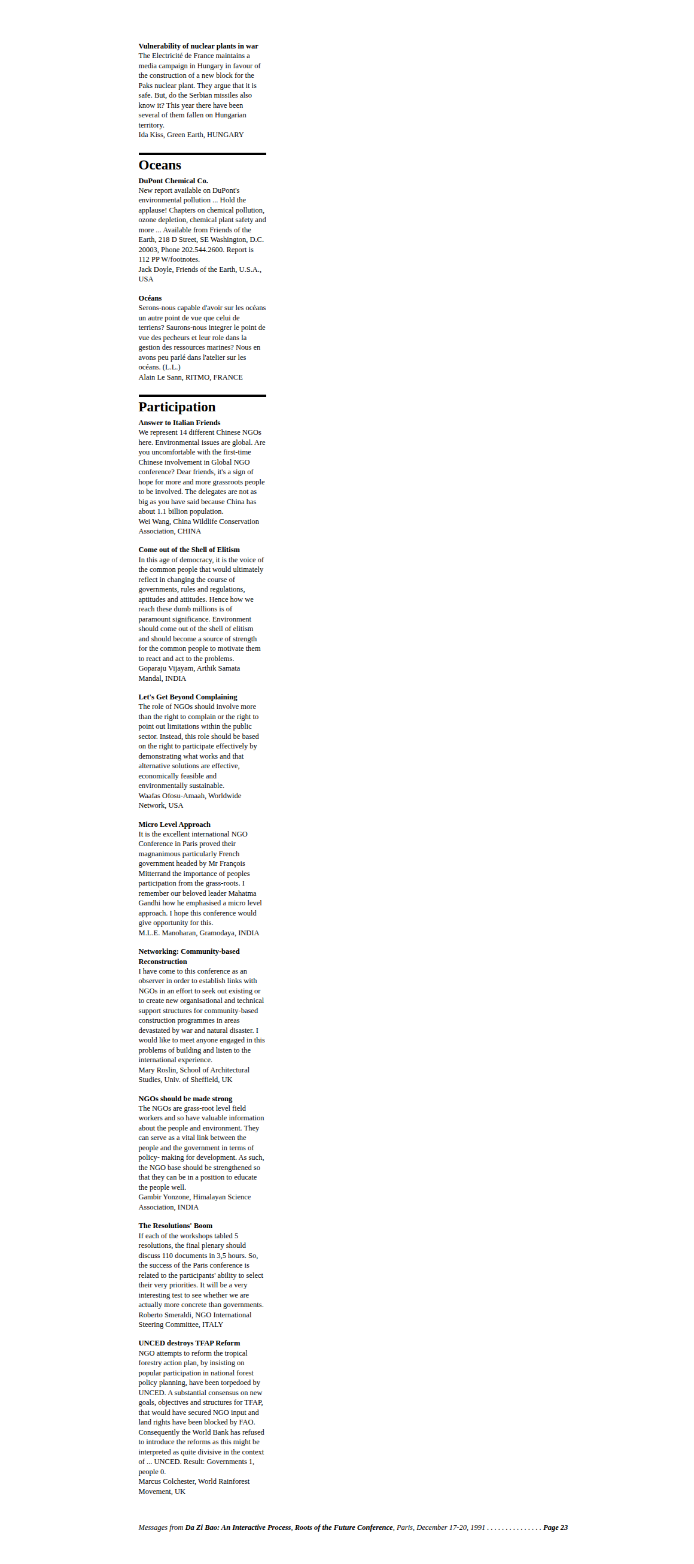Vulnerability of nuclear plants in war
The Electricité de France maintains a media campaign in Hungary in favour of the construction of a new block for the Paks nuclear plant. They argue that it is safe. But, do the Serbian missiles also know it? This year there have been several of them fallen on Hungarian territory.
Ida Kiss, Green Earth, HUNGARY
Oceans
DuPont Chemical Co.
New report available on DuPont's environmental pollution ... Hold the applause! Chapters on chemical pollution, ozone depletion, chemical plant safety and more ... Available from Friends of the Earth, 218 D Street, SE Washington, D.C. 20003, Phone 202.544.2600. Report is 112 PP W/footnotes.
Jack Doyle, Friends of the Earth, U.S.A., USA
Océans
Serons-nous capable d'avoir sur les océans un autre point de vue que celui de terriens? Saurons-nous integrer le point de vue des pecheurs et leur role dans la gestion des ressources marines? Nous en avons peu parlé dans l'atelier sur les océans. (L.L.)
Alain Le Sann, RITMO, FRANCE
Participation
Answer to Italian Friends
We represent 14 different Chinese NGOs here. Environmental issues are global. Are you uncomfortable with the first-time Chinese involvement in Global NGO conference? Dear friends, it's a sign of hope for more and more grassroots people to be involved. The delegates are not as big as you have said because China has about 1.1 billion population.
Wei Wang, China Wildlife Conservation Association, CHINA
Come out of the Shell of Elitism
In this age of democracy, it is the voice of the common people that would ultimately reflect in changing the course of governments, rules and regulations, aptitudes and attitudes. Hence how we reach these dumb millions is of paramount significance. Environment should come out of the shell of elitism and should become a source of strength for the common people to motivate them to react and act to the problems.
Goparaju Vijayam, Arthik Samata Mandal, INDIA
Let's Get Beyond Complaining
The role of NGOs should involve more than the right to complain or the right to point out limitations within the public sector. Instead, this role should be based on the right to participate effectively by demonstrating what works and that alternative solutions are effective, economically feasible and environmentally sustainable.
Waafas Ofosu-Amaah, Worldwide Network, USA
Micro Level Approach
It is the excellent international NGO Conference in Paris proved their magnanimous particularly French government headed by Mr François Mitterrand the importance of peoples participation from the grass-roots. I remember our beloved leader Mahatma Gandhi how he emphasised a micro level approach. I hope this conference would give opportunity for this.
M.L.E. Manoharan, Gramodaya, INDIA
Networking: Community-based Reconstruction
I have come to this conference as an observer in order to establish links with NGOs in an effort to seek out existing or to create new organisational and technical support structures for community-based construction programmes in areas devastated by war and natural disaster. I would like to meet anyone engaged in this problems of building and listen to the international experience.
Mary Roslin, School of Architectural Studies, Univ. of Sheffield, UK
NGOs should be made strong
The NGOs are grass-root level field workers and so have valuable information about the people and environment. They can serve as a vital link between the people and the government in terms of policy- making for development. As such, the NGO base should be strengthened so that they can be in a position to educate the people well.
Gambir Yonzone, Himalayan Science Association, INDIA
The Resolutions' Boom
If each of the workshops tabled 5 resolutions, the final plenary should discuss 110 documents in 3,5 hours. So, the success of the Paris conference is related to the participants' ability to select their very priorities. It will be a very interesting test to see whether we are actually more concrete than governments.
Roberto Smeraldi, NGO International Steering Committee, ITALY
UNCED destroys TFAP Reform
NGO attempts to reform the tropical forestry action plan, by insisting on popular participation in national forest policy planning, have been torpedoed by UNCED. A substantial consensus on new goals, objectives and structures for TFAP, that would have secured NGO input and land rights have been blocked by FAO. Consequently the World Bank has refused to introduce the reforms as this might be interpreted as quite divisive in the context of ... UNCED. Result: Governments 1, people 0.
Marcus Colchester, World Rainforest Movement, UK
Messages from Da Zi Bao: An Interactive Process, Roots of the Future Conference, Paris, December 17-20, 1991 . . . . . . . . . . . . . . . Page 23